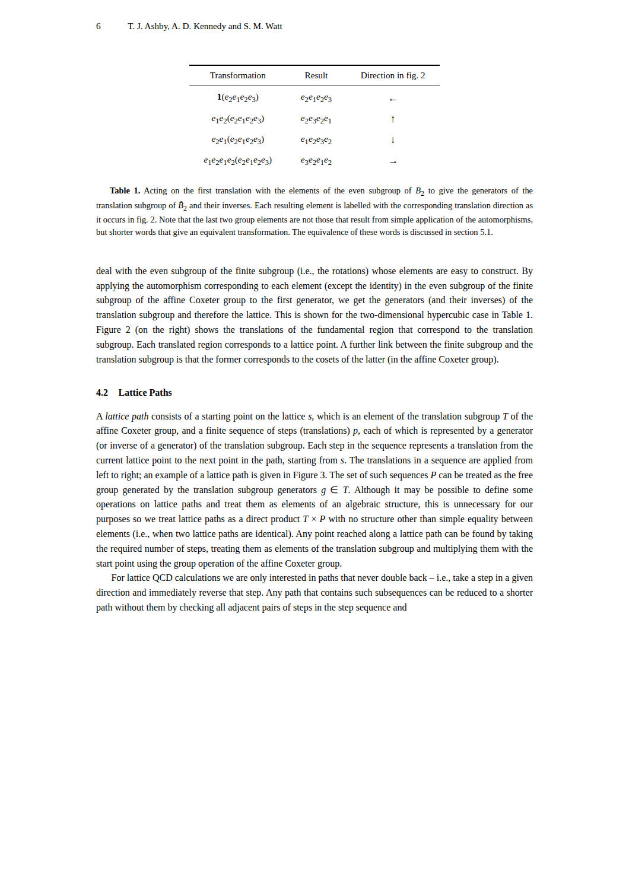6 T. J. Ashby, A. D. Kennedy and S. M. Watt
| Transformation | Result | Direction in fig. 2 |
| --- | --- | --- |
| 1 ( e 2 e 1 e 2 e 3 ) | e 2 e 1 e 2 e 3 | ← |
| e 1 e 2 ( e 2 e 1 e 2 e 3 ) | e 2 e 3 e 2 e 1 | ↑ |
| e 2 e 1 ( e 2 e 1 e 2 e 3 ) | e 1 e 2 e 3 e 2 | ↓ |
| e 1 e 2 e 1 e 2 ( e 2 e 1 e 2 e 3 ) | e 3 e 2 e 1 e 2 | → |
Table 1. Acting on the first translation with the elements of the even subgroup of B2 to give the generators of the translation subgroup of B̃2 and their inverses. Each resulting element is labelled with the corresponding translation direction as it occurs in fig. 2. Note that the last two group elements are not those that result from simple application of the automorphisms, but shorter words that give an equivalent transformation. The equivalence of these words is discussed in section 5.1.
deal with the even subgroup of the finite subgroup (i.e., the rotations) whose elements are easy to construct. By applying the automorphism corresponding to each element (except the identity) in the even subgroup of the finite subgroup of the affine Coxeter group to the first generator, we get the generators (and their inverses) of the translation subgroup and therefore the lattice. This is shown for the two-dimensional hypercubic case in Table 1. Figure 2 (on the right) shows the translations of the fundamental region that correspond to the translation subgroup. Each translated region corresponds to a lattice point. A further link between the finite subgroup and the translation subgroup is that the former corresponds to the cosets of the latter (in the affine Coxeter group).
4.2 Lattice Paths
A lattice path consists of a starting point on the lattice s, which is an element of the translation subgroup T of the affine Coxeter group, and a finite sequence of steps (translations) p, each of which is represented by a generator (or inverse of a generator) of the translation subgroup. Each step in the sequence represents a translation from the current lattice point to the next point in the path, starting from s. The translations in a sequence are applied from left to right; an example of a lattice path is given in Figure 3. The set of such sequences P can be treated as the free group generated by the translation subgroup generators g ∈ T. Although it may be possible to define some operations on lattice paths and treat them as elements of an algebraic structure, this is unnecessary for our purposes so we treat lattice paths as a direct product T × P with no structure other than simple equality between elements (i.e., when two lattice paths are identical). Any point reached along a lattice path can be found by taking the required number of steps, treating them as elements of the translation subgroup and multiplying them with the start point using the group operation of the affine Coxeter group.
For lattice QCD calculations we are only interested in paths that never double back – i.e., take a step in a given direction and immediately reverse that step. Any path that contains such subsequences can be reduced to a shorter path without them by checking all adjacent pairs of steps in the step sequence and